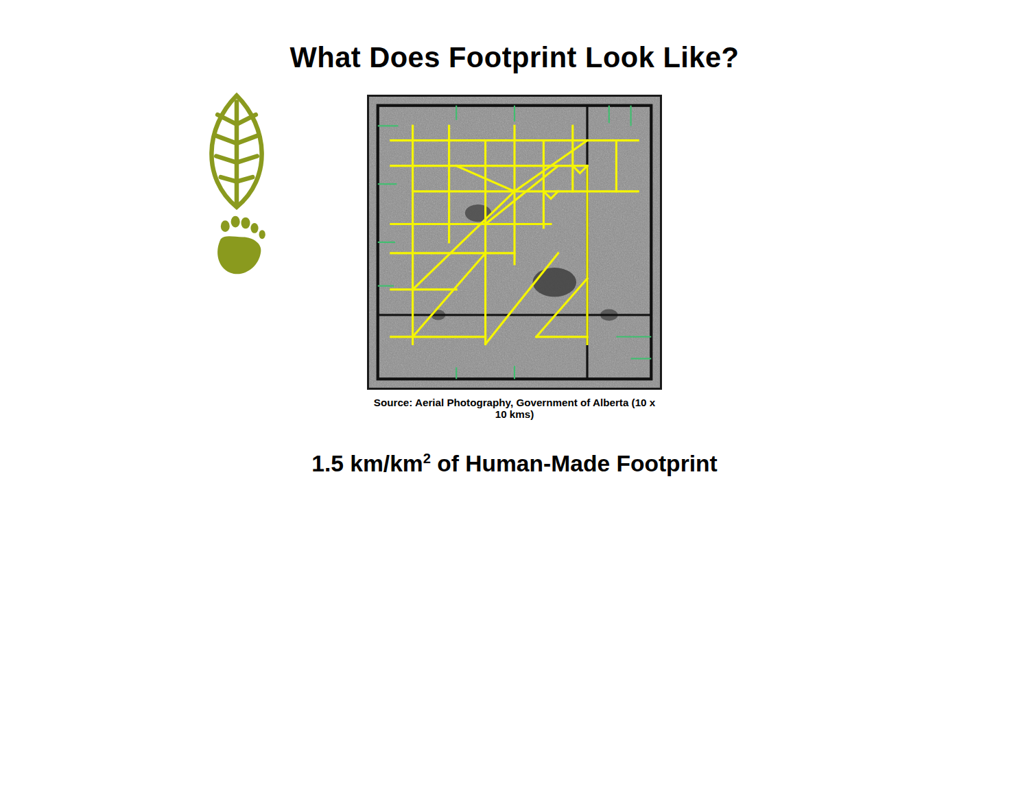What Does Footprint Look Like?
Source: Aerial Photography, Government of Alberta (10 x 10 kms)
1.5 km/km2 of Human-Made Footprint